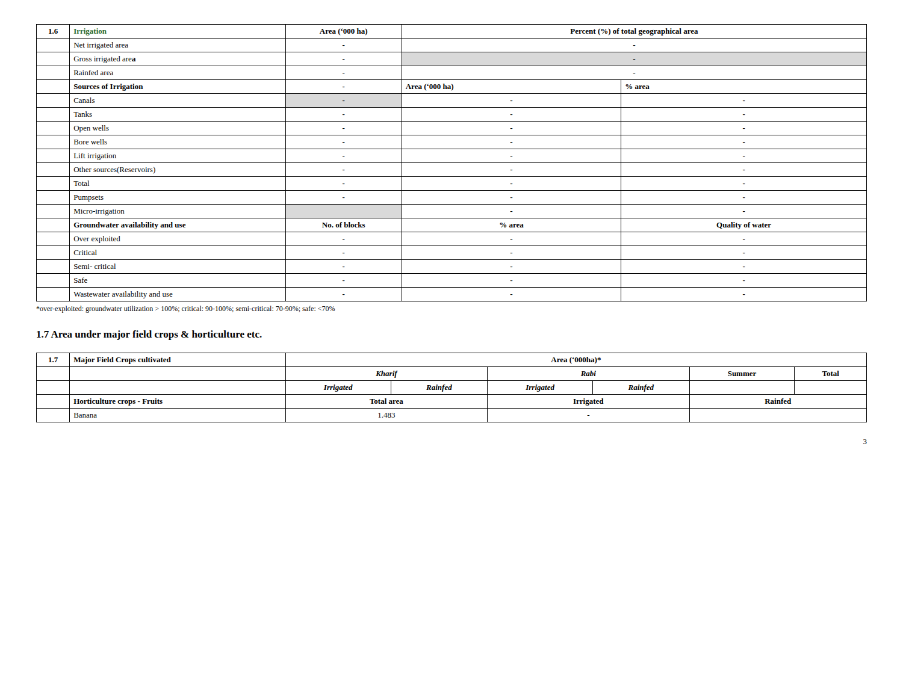| 1.6 | Irrigation | Area (‘000 ha) | Percent (%) of total geographical area |
| | Net irrigated area | - | - |
| | Gross irrigated are a | - | - |
| | Rainfed area | - | - |
| | Sources of Irrigation | - | Area (‘000 ha) | % area |
| | Canals | - | - | - |
| | Tanks | - | - | - |
| | Open wells | - | - | - |
| | Bore wells | - | - | - |
| | Lift irrigation | - | - | - |
| | Other sources(Reservoirs) | - | - | - |
| | Total | - | - | - |
| | Pumpsets | - | - | - |
| | Micro-irrigation | | - | - |
| | Groundwater availability and use | No. of blocks | % area | Quality of water |
| | Over exploited | - | - | - |
| | Critical | - | - | - |
| | Semi- critical | - | - | - |
| | Safe | - | - | - |
| | Wastewater availability and use | - | - | - |
*over-exploited: groundwater utilization > 100%; critical: 90-100%; semi-critical: 70-90%; safe: <70%
1.7 Area under major field crops & horticulture etc.
| 1.7 | Major Field Crops cultivated | Area (‘000ha)* |
| | | Kharif | Rabi | Summer | Total |
| | | Irrigated | Rainfed | Irrigated | Rainfed | | |
| | Horticulture crops - Fruits | Total area | Irrigated | Rainfed |
| | Banana | 1.483 | - | |
3